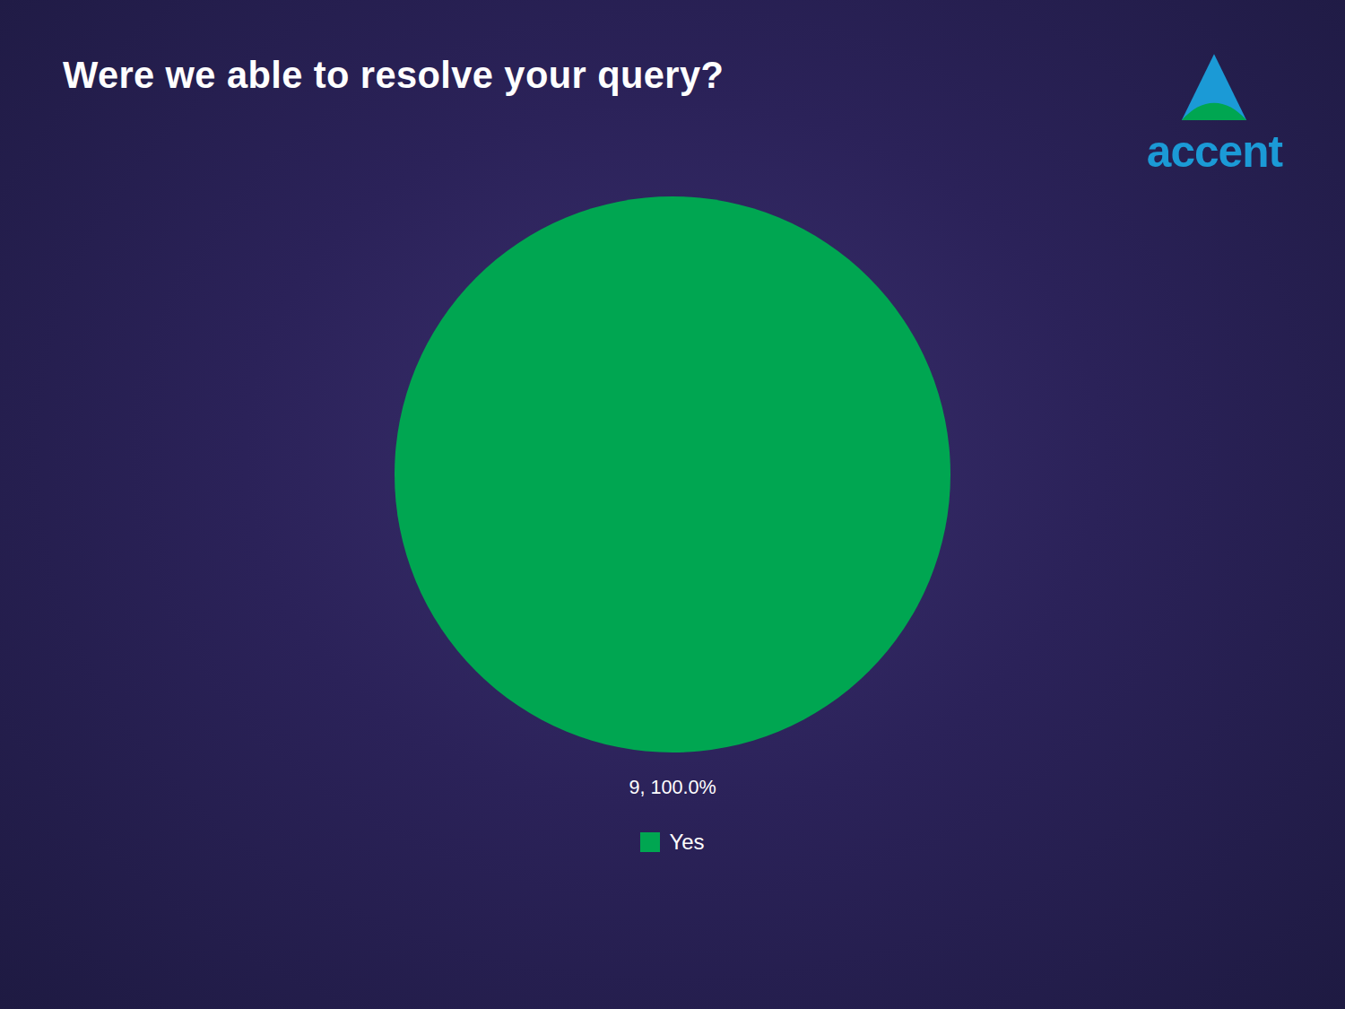Were we able to resolve your query?
accent
9, 100.0%
Yes